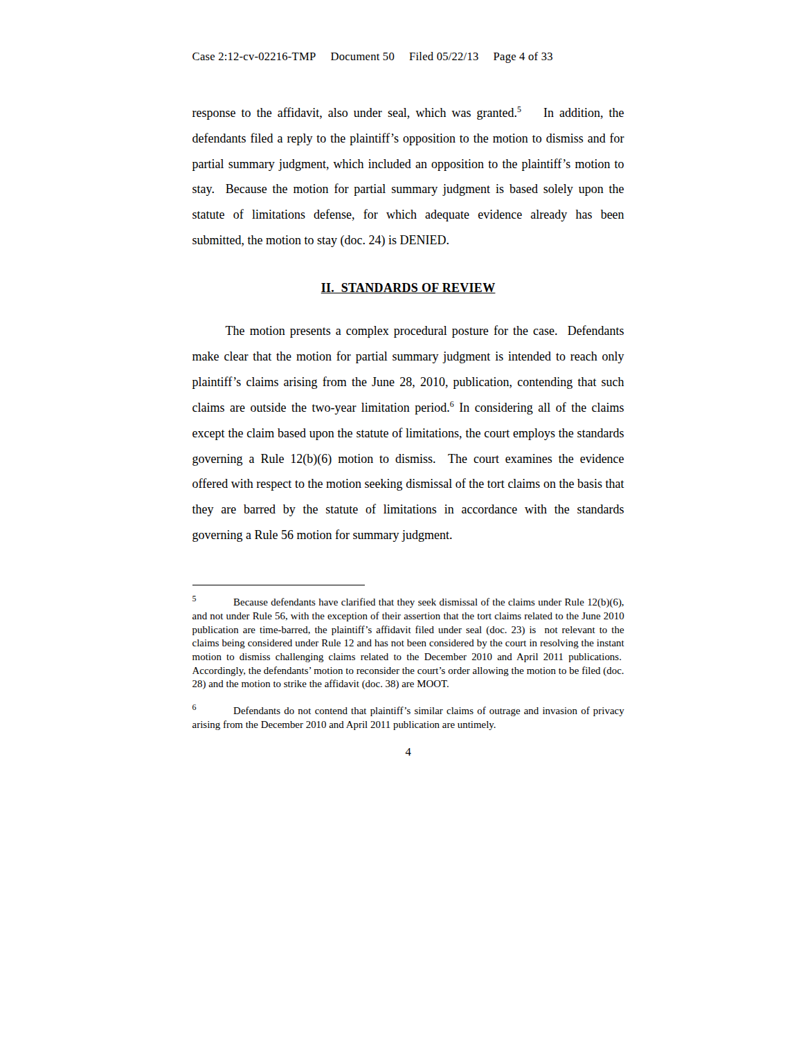Case 2:12-cv-02216-TMP Document 50 Filed 05/22/13 Page 4 of 33
response to the affidavit, also under seal, which was granted.5 In addition, the defendants filed a reply to the plaintiff’s opposition to the motion to dismiss and for partial summary judgment, which included an opposition to the plaintiff’s motion to stay. Because the motion for partial summary judgment is based solely upon the statute of limitations defense, for which adequate evidence already has been submitted, the motion to stay (doc. 24) is DENIED.
II. STANDARDS OF REVIEW
The motion presents a complex procedural posture for the case. Defendants make clear that the motion for partial summary judgment is intended to reach only plaintiff’s claims arising from the June 28, 2010, publication, contending that such claims are outside the two-year limitation period.6 In considering all of the claims except the claim based upon the statute of limitations, the court employs the standards governing a Rule 12(b)(6) motion to dismiss. The court examines the evidence offered with respect to the motion seeking dismissal of the tort claims on the basis that they are barred by the statute of limitations in accordance with the standards governing a Rule 56 motion for summary judgment.
5 Because defendants have clarified that they seek dismissal of the claims under Rule 12(b)(6), and not under Rule 56, with the exception of their assertion that the tort claims related to the June 2010 publication are time-barred, the plaintiff’s affidavit filed under seal (doc. 23) is not relevant to the claims being considered under Rule 12 and has not been considered by the court in resolving the instant motion to dismiss challenging claims related to the December 2010 and April 2011 publications. Accordingly, the defendants’ motion to reconsider the court’s order allowing the motion to be filed (doc. 28) and the motion to strike the affidavit (doc. 38) are MOOT.
6 Defendants do not contend that plaintiff’s similar claims of outrage and invasion of privacy arising from the December 2010 and April 2011 publication are untimely.
4